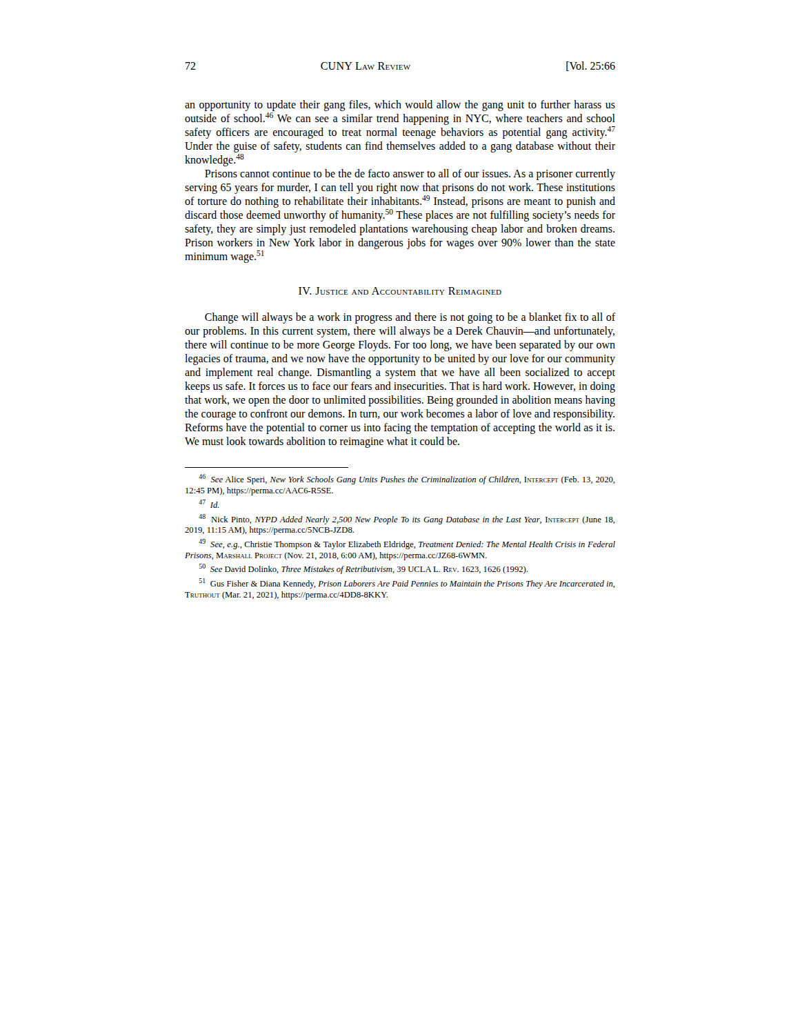72 CUNY Law Review [Vol. 25:66
an opportunity to update their gang files, which would allow the gang unit to further harass us outside of school.46 We can see a similar trend happening in NYC, where teachers and school safety officers are encouraged to treat normal teenage behaviors as potential gang activity.47 Under the guise of safety, students can find themselves added to a gang database without their knowledge.48
Prisons cannot continue to be the de facto answer to all of our issues. As a prisoner currently serving 65 years for murder, I can tell you right now that prisons do not work. These institutions of torture do nothing to rehabilitate their inhabitants.49 Instead, prisons are meant to punish and discard those deemed unworthy of humanity.50 These places are not fulfilling society’s needs for safety, they are simply just remodeled plantations warehousing cheap labor and broken dreams. Prison workers in New York labor in dangerous jobs for wages over 90% lower than the state minimum wage.51
IV. Justice and Accountability Reimagined
Change will always be a work in progress and there is not going to be a blanket fix to all of our problems. In this current system, there will always be a Derek Chauvin—and unfortunately, there will continue to be more George Floyds. For too long, we have been separated by our own legacies of trauma, and we now have the opportunity to be united by our love for our community and implement real change. Dismantling a system that we have all been socialized to accept keeps us safe. It forces us to face our fears and insecurities. That is hard work. However, in doing that work, we open the door to unlimited possibilities. Being grounded in abolition means having the courage to confront our demons. In turn, our work becomes a labor of love and responsibility. Reforms have the potential to corner us into facing the temptation of accepting the world as it is. We must look towards abolition to reimagine what it could be.
46 See Alice Speri, New York Schools Gang Units Pushes the Criminalization of Children, Intercept (Feb. 13, 2020, 12:45 PM), https://perma.cc/AAC6-R5SE.
47 Id.
48 Nick Pinto, NYPD Added Nearly 2,500 New People To its Gang Database in the Last Year, Intercept (June 18, 2019, 11:15 AM), https://perma.cc/5NCB-JZD8.
49 See, e.g., Christie Thompson & Taylor Elizabeth Eldridge, Treatment Denied: The Mental Health Crisis in Federal Prisons, Marshall Project (Nov. 21, 2018, 6:00 AM), https://perma.cc/JZ68-6WMN.
50 See David Dolinko, Three Mistakes of Retributivism, 39 UCLA L. Rev. 1623, 1626 (1992).
51 Gus Fisher & Diana Kennedy, Prison Laborers Are Paid Pennies to Maintain the Prisons They Are Incarcerated in, Truthout (Mar. 21, 2021), https://perma.cc/4DD8-8KKY.